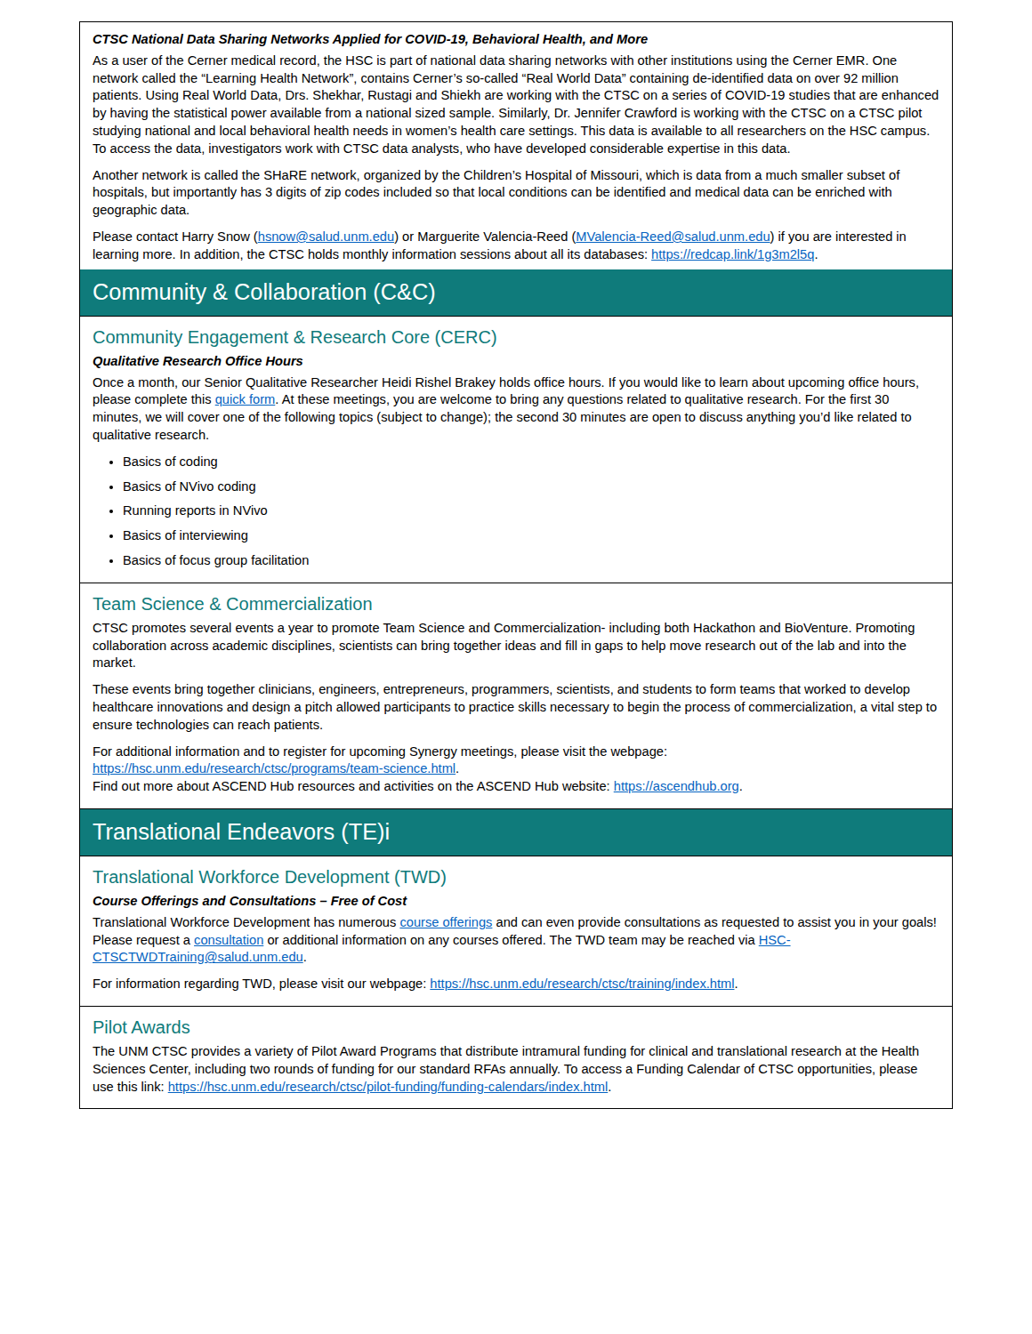CTSC National Data Sharing Networks Applied for COVID-19, Behavioral Health, and More
As a user of the Cerner medical record, the HSC is part of national data sharing networks with other institutions using the Cerner EMR. One network called the “Learning Health Network”, contains Cerner’s so-called “Real World Data” containing de-identified data on over 92 million patients. Using Real World Data, Drs. Shekhar, Rustagi and Shiekh are working with the CTSC on a series of COVID-19 studies that are enhanced by having the statistical power available from a national sized sample. Similarly, Dr. Jennifer Crawford is working with the CTSC on a CTSC pilot studying national and local behavioral health needs in women’s health care settings. This data is available to all researchers on the HSC campus. To access the data, investigators work with CTSC data analysts, who have developed considerable expertise in this data.
Another network is called the SHaRE network, organized by the Children’s Hospital of Missouri, which is data from a much smaller subset of hospitals, but importantly has 3 digits of zip codes included so that local conditions can be identified and medical data can be enriched with geographic data.
Please contact Harry Snow (hsnow@salud.unm.edu) or Marguerite Valencia-Reed (MValencia-Reed@salud.unm.edu) if you are interested in learning more. In addition, the CTSC holds monthly information sessions about all its databases: https://redcap.link/1g3m2l5q.
Community & Collaboration (C&C)
Community Engagement & Research Core (CERC)
Qualitative Research Office Hours
Once a month, our Senior Qualitative Researcher Heidi Rishel Brakey holds office hours. If you would like to learn about upcoming office hours, please complete this quick form. At these meetings, you are welcome to bring any questions related to qualitative research. For the first 30 minutes, we will cover one of the following topics (subject to change); the second 30 minutes are open to discuss anything you’d like related to qualitative research.
Basics of coding
Basics of NVivo coding
Running reports in NVivo
Basics of interviewing
Basics of focus group facilitation
Team Science & Commercialization
CTSC promotes several events a year to promote Team Science and Commercialization- including both Hackathon and BioVenture. Promoting collaboration across academic disciplines, scientists can bring together ideas and fill in gaps to help move research out of the lab and into the market.
These events bring together clinicians, engineers, entrepreneurs, programmers, scientists, and students to form teams that worked to develop healthcare innovations and design a pitch allowed participants to practice skills necessary to begin the process of commercialization, a vital step to ensure technologies can reach patients.
For additional information and to register for upcoming Synergy meetings, please visit the webpage: https://hsc.unm.edu/research/ctsc/programs/team-science.html.
Find out more about ASCEND Hub resources and activities on the ASCEND Hub website: https://ascendhub.org.
Translational Endeavors (TE)i
Translational Workforce Development (TWD)
Course Offerings and Consultations – Free of Cost
Translational Workforce Development has numerous course offerings and can even provide consultations as requested to assist you in your goals! Please request a consultation or additional information on any courses offered. The TWD team may be reached via HSC-CTSCTWDTraining@salud.unm.edu.
For information regarding TWD, please visit our webpage: https://hsc.unm.edu/research/ctsc/training/index.html.
Pilot Awards
The UNM CTSC provides a variety of Pilot Award Programs that distribute intramural funding for clinical and translational research at the Health Sciences Center, including two rounds of funding for our standard RFAs annually. To access a Funding Calendar of CTSC opportunities, please use this link: https://hsc.unm.edu/research/ctsc/pilot-funding/funding-calendars/index.html.